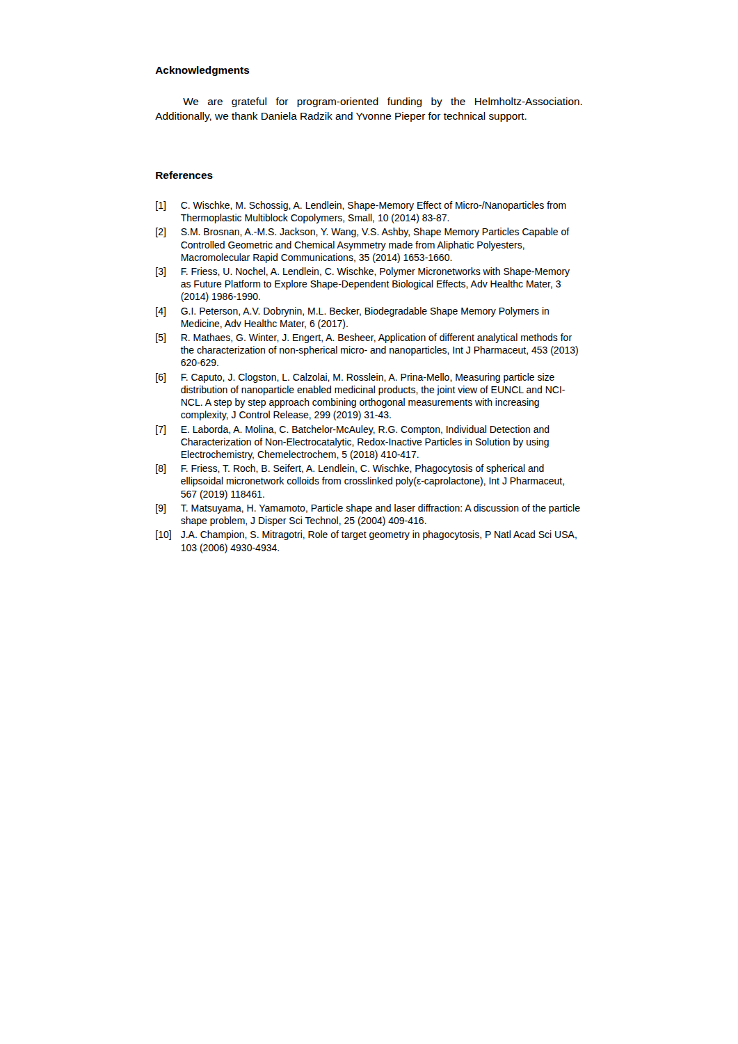Acknowledgments
We are grateful for program-oriented funding by the Helmholtz-Association. Additionally, we thank Daniela Radzik and Yvonne Pieper for technical support.
References
[1] C. Wischke, M. Schossig, A. Lendlein, Shape-Memory Effect of Micro-/Nanoparticles from Thermoplastic Multiblock Copolymers, Small, 10 (2014) 83-87.
[2] S.M. Brosnan, A.-M.S. Jackson, Y. Wang, V.S. Ashby, Shape Memory Particles Capable of Controlled Geometric and Chemical Asymmetry made from Aliphatic Polyesters, Macromolecular Rapid Communications, 35 (2014) 1653-1660.
[3] F. Friess, U. Nochel, A. Lendlein, C. Wischke, Polymer Micronetworks with Shape-Memory as Future Platform to Explore Shape-Dependent Biological Effects, Adv Healthc Mater, 3 (2014) 1986-1990.
[4] G.I. Peterson, A.V. Dobrynin, M.L. Becker, Biodegradable Shape Memory Polymers in Medicine, Adv Healthc Mater, 6 (2017).
[5] R. Mathaes, G. Winter, J. Engert, A. Besheer, Application of different analytical methods for the characterization of non-spherical micro- and nanoparticles, Int J Pharmaceut, 453 (2013) 620-629.
[6] F. Caputo, J. Clogston, L. Calzolai, M. Rosslein, A. Prina-Mello, Measuring particle size distribution of nanoparticle enabled medicinal products, the joint view of EUNCL and NCI-NCL. A step by step approach combining orthogonal measurements with increasing complexity, J Control Release, 299 (2019) 31-43.
[7] E. Laborda, A. Molina, C. Batchelor-McAuley, R.G. Compton, Individual Detection and Characterization of Non-Electrocatalytic, Redox-Inactive Particles in Solution by using Electrochemistry, Chemelectrochem, 5 (2018) 410-417.
[8] F. Friess, T. Roch, B. Seifert, A. Lendlein, C. Wischke, Phagocytosis of spherical and ellipsoidal micronetwork colloids from crosslinked poly(ε-caprolactone), Int J Pharmaceut, 567 (2019) 118461.
[9] T. Matsuyama, H. Yamamoto, Particle shape and laser diffraction: A discussion of the particle shape problem, J Disper Sci Technol, 25 (2004) 409-416.
[10] J.A. Champion, S. Mitragotri, Role of target geometry in phagocytosis, P Natl Acad Sci USA, 103 (2006) 4930-4934.